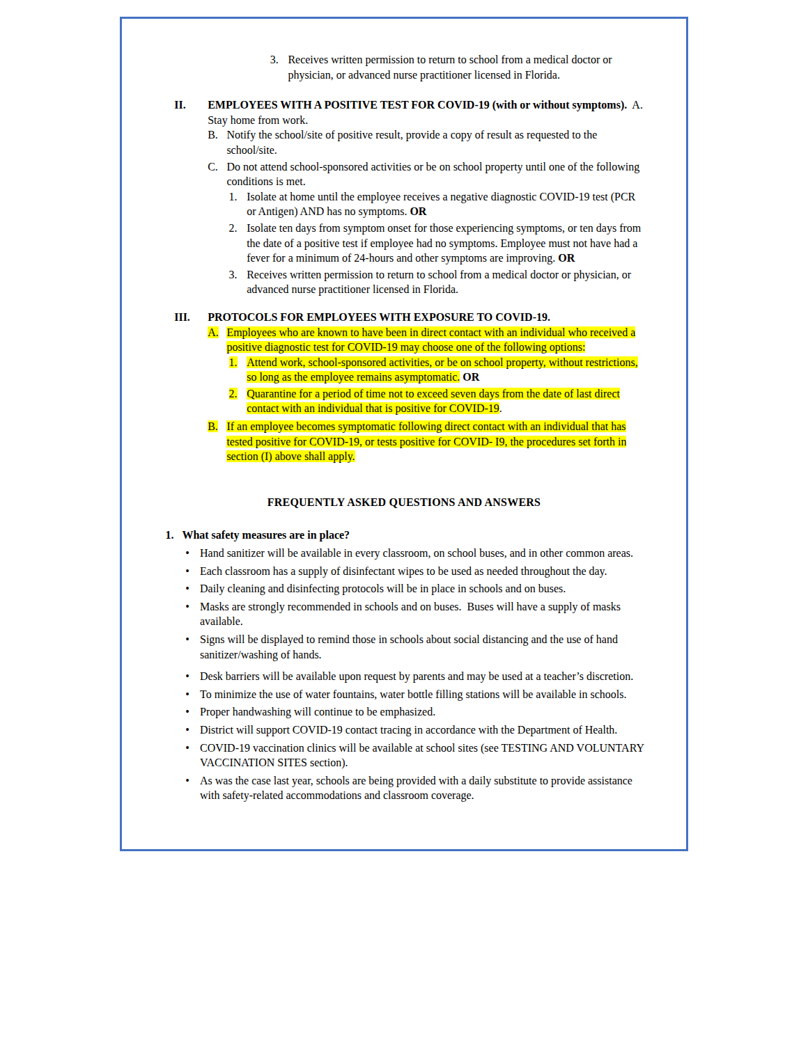3.
Receives written permission to return to school from a medical doctor or physician, or advanced nurse practitioner licensed in Florida.
II.
EMPLOYEES WITH A POSITIVE TEST FOR COVID-19 (with or without symptoms). A. Stay home from work.
B.
Notify the school/site of positive result, provide a copy of result as requested to the school/site.
C.
Do not attend school-sponsored activities or be on school property until one of the following conditions is met.
1.
Isolate at home until the employee receives a negative diagnostic COVID-19 test (PCR or Antigen) AND has no symptoms. OR
2.
Isolate ten days from symptom onset for those experiencing symptoms, or ten days from the date of a positive test if employee had no symptoms. Employee must not have had a fever for a minimum of 24-hours and other symptoms are improving. OR
3.
Receives written permission to return to school from a medical doctor or physician, or advanced nurse practitioner licensed in Florida.
III.
PROTOCOLS FOR EMPLOYEES WITH EXPOSURE TO COVID-19.
A.
Employees who are known to have been in direct contact with an individual who received a positive diagnostic test for COVID-19 may choose one of the following options:
1.
Attend work, school-sponsored activities, or be on school property, without restrictions, so long as the employee remains asymptomatic. OR
2.
Quarantine for a period of time not to exceed seven days from the date of last direct contact with an individual that is positive for COVID-19.
B.
If an employee becomes symptomatic following direct contact with an individual that has tested positive for COVID-19, or tests positive for COVID- I9, the procedures set forth in section (I) above shall apply.
FREQUENTLY ASKED QUESTIONS AND ANSWERS
1.
What safety measures are in place?
•Hand sanitizer will be available in every classroom, on school buses, and in other common areas.
•Each classroom has a supply of disinfectant wipes to be used as needed throughout the day.
•Daily cleaning and disinfecting protocols will be in place in schools and on buses.
•Masks are strongly recommended in schools and on buses. Buses will have a supply of masks available.
•Signs will be displayed to remind those in schools about social distancing and the use of hand sanitizer/washing of hands.
•Desk barriers will be available upon request by parents and may be used at a teacher’s discretion.
•To minimize the use of water fountains, water bottle filling stations will be available in schools.
•Proper handwashing will continue to be emphasized.
•District will support COVID-19 contact tracing in accordance with the Department of Health.
•COVID-19 vaccination clinics will be available at school sites (see TESTING AND VOLUNTARY VACCINATION SITES section).
•As was the case last year, schools are being provided with a daily substitute to provide assistance with safety-related accommodations and classroom coverage.